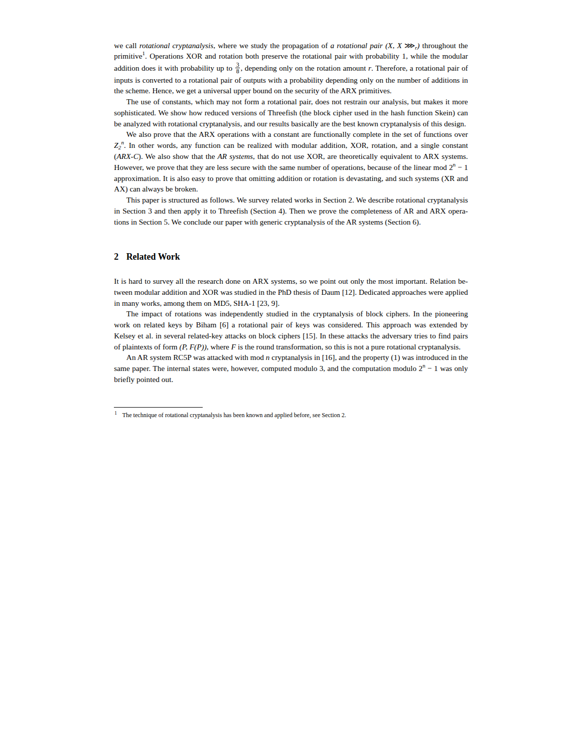we call rotational cryptanalysis, where we study the propagation of a rotational pair (X, X ⋙r) throughout the primitive1. Operations XOR and rotation both preserve the rotational pair with probability 1, while the modular addition does it with probability up to 38, depending only on the rotation amount r. Therefore, a rotational pair of inputs is converted to a rotational pair of outputs with a probability depending only on the number of additions in the scheme. Hence, we get a universal upper bound on the security of the ARX primitives.
The use of constants, which may not form a rotational pair, does not restrain our analysis, but makes it more sophisticated. We show how reduced versions of Threefish (the block cipher used in the hash function Skein) can be analyzed with rotational cryptanalysis, and our results basically are the best known cryptanalysis of this design.
We also prove that the ARX operations with a constant are functionally complete in the set of functions over Z2n. In other words, any function can be realized with modular addition, XOR, rotation, and a single constant (ARX-C). We also show that the AR systems, that do not use XOR, are theoretically equivalent to ARX systems. However, we prove that they are less secure with the same number of operations, because of the linear mod 2n − 1 approximation. It is also easy to prove that omitting addition or rotation is devastating, and such systems (XR and AX) can always be broken.
This paper is structured as follows. We survey related works in Section 2. We describe rotational cryptanalysis in Section 3 and then apply it to Threefish (Section 4). Then we prove the completeness of AR and ARX operations in Section 5. We conclude our paper with generic cryptanalysis of the AR systems (Section 6).
2 Related Work
It is hard to survey all the research done on ARX systems, so we point out only the most important. Relation between modular addition and XOR was studied in the PhD thesis of Daum [12]. Dedicated approaches were applied in many works, among them on MD5, SHA-1 [23, 9].
The impact of rotations was independently studied in the cryptanalysis of block ciphers. In the pioneering work on related keys by Biham [6] a rotational pair of keys was considered. This approach was extended by Kelsey et al. in several related-key attacks on block ciphers [15]. In these attacks the adversary tries to find pairs of plaintexts of form (P, F(P)), where F is the round transformation, so this is not a pure rotational cryptanalysis.
An AR system RC5P was attacked with mod n cryptanalysis in [16], and the property (1) was introduced in the same paper. The internal states were, however, computed modulo 3, and the computation modulo 2n − 1 was only briefly pointed out.
1 The technique of rotational cryptanalysis has been known and applied before, see Section 2.